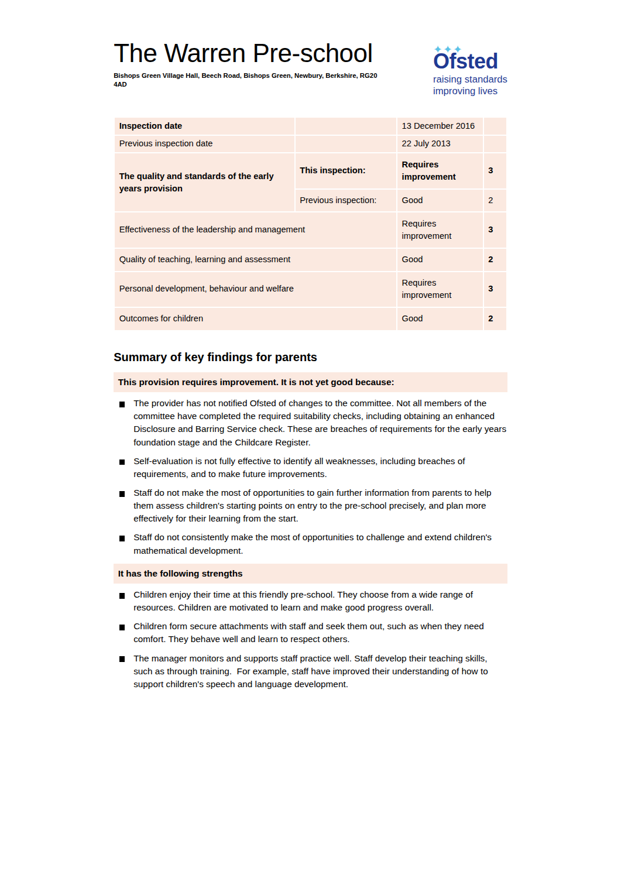The Warren Pre-school
Bishops Green Village Hall, Beech Road, Bishops Green, Newbury, Berkshire, RG20 4AD
✦✦✦
Ofsted
raising standards
improving lives
| Inspection date | | 13 December 2016 | |
| Previous inspection date | | 22 July 2013 | |
| The quality and standards of the early years provision | This inspection: | Requires improvement | 3 |
| Previous inspection: | Good | 2 |
| Effectiveness of the leadership and management | Requires improvement | 3 |
| Quality of teaching, learning and assessment | Good | 2 |
| Personal development, behaviour and welfare | Requires improvement | 3 |
| Outcomes for children | Good | 2 |
Summary of key findings for parents
This provision requires improvement. It is not yet good because:
The provider has not notified Ofsted of changes to the committee. Not all members of the committee have completed the required suitability checks, including obtaining an enhanced Disclosure and Barring Service check. These are breaches of requirements for the early years foundation stage and the Childcare Register.
Self-evaluation is not fully effective to identify all weaknesses, including breaches of requirements, and to make future improvements.
Staff do not make the most of opportunities to gain further information from parents to help them assess children's starting points on entry to the pre-school precisely, and plan more effectively for their learning from the start.
Staff do not consistently make the most of opportunities to challenge and extend children's mathematical development.
It has the following strengths
Children enjoy their time at this friendly pre-school. They choose from a wide range of resources. Children are motivated to learn and make good progress overall.
Children form secure attachments with staff and seek them out, such as when they need comfort. They behave well and learn to respect others.
The manager monitors and supports staff practice well. Staff develop their teaching skills, such as through training. For example, staff have improved their understanding of how to support children's speech and language development.